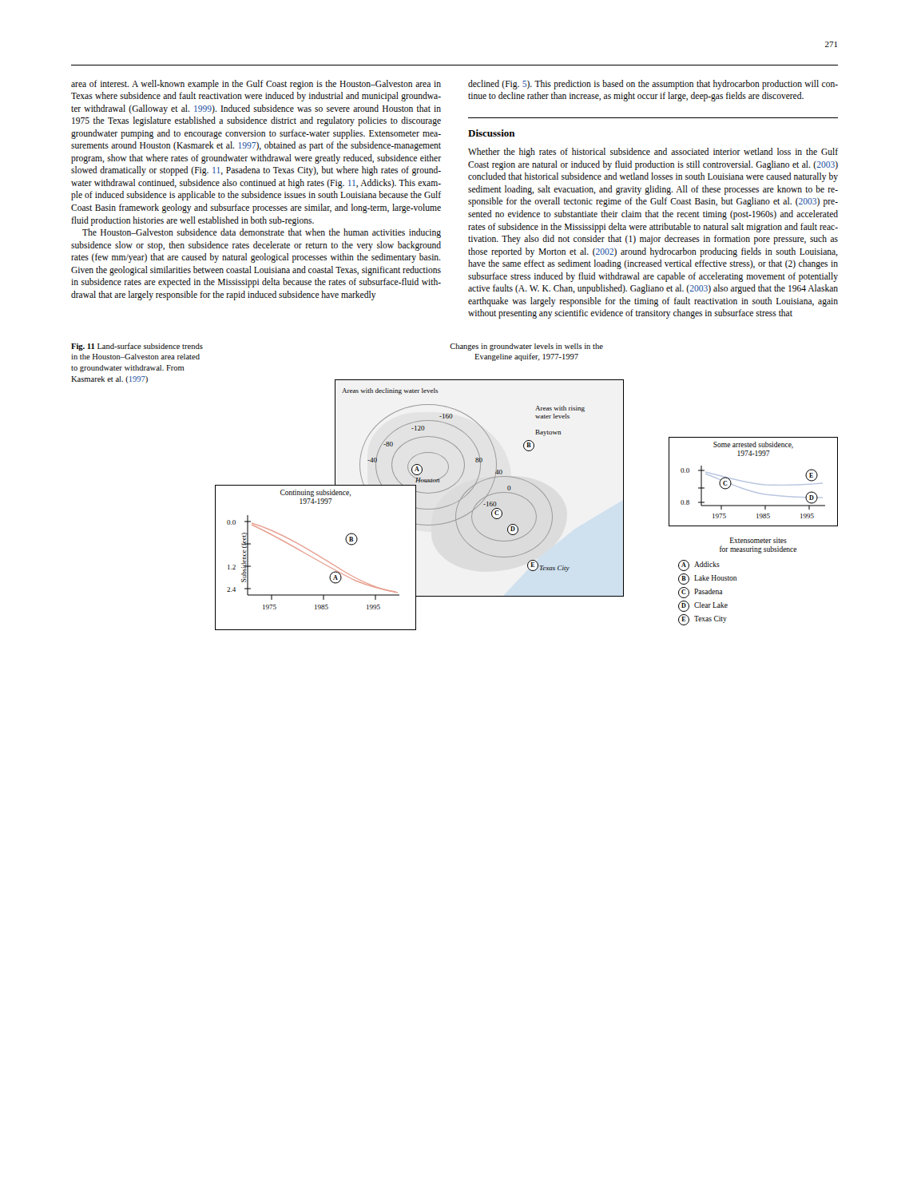271
area of interest. A well-known example in the Gulf Coast region is the Houston–Galveston area in Texas where subsidence and fault reactivation were induced by industrial and municipal groundwater withdrawal (Galloway et al. 1999). Induced subsidence was so severe around Houston that in 1975 the Texas legislature established a subsidence district and regulatory policies to discourage groundwater pumping and to encourage conversion to surface-water supplies. Extensometer measurements around Houston (Kasmarek et al. 1997), obtained as part of the subsidence-management program, show that where rates of groundwater withdrawal were greatly reduced, subsidence either slowed dramatically or stopped (Fig. 11, Pasadena to Texas City), but where high rates of groundwater withdrawal continued, subsidence also continued at high rates (Fig. 11, Addicks). This example of induced subsidence is applicable to the subsidence issues in south Louisiana because the Gulf Coast Basin framework geology and subsurface processes are similar, and long-term, large-volume fluid production histories are well established in both sub-regions.
The Houston–Galveston subsidence data demonstrate that when the human activities inducing subsidence slow or stop, then subsidence rates decelerate or return to the very slow background rates (few mm/year) that are caused by natural geological processes within the sedimentary basin. Given the geological similarities between coastal Louisiana and coastal Texas, significant reductions in subsidence rates are expected in the Mississippi delta because the rates of subsurface-fluid withdrawal that are largely responsible for the rapid induced subsidence have markedly
declined (Fig. 5). This prediction is based on the assumption that hydrocarbon production will continue to decline rather than increase, as might occur if large, deep-gas fields are discovered.
Discussion
Whether the high rates of historical subsidence and associated interior wetland loss in the Gulf Coast region are natural or induced by fluid production is still controversial. Gagliano et al. (2003) concluded that historical subsidence and wetland losses in south Louisiana were caused naturally by sediment loading, salt evacuation, and gravity gliding. All of these processes are known to be responsible for the overall tectonic regime of the Gulf Coast Basin, but Gagliano et al. (2003) presented no evidence to substantiate their claim that the recent timing (post-1960s) and accelerated rates of subsidence in the Mississippi delta were attributable to natural salt migration and fault reactivation. They also did not consider that (1) major decreases in formation pore pressure, such as those reported by Morton et al. (2002) around hydrocarbon producing fields in south Louisiana, have the same effect as sediment loading (increased vertical effective stress), or that (2) changes in subsurface stress induced by fluid withdrawal are capable of accelerating movement of potentially active faults (A. W. K. Chan, unpublished). Gagliano et al. (2003) also argued that the 1964 Alaskan earthquake was largely responsible for the timing of fault reactivation in south Louisiana, again without presenting any scientific evidence of transitory changes in subsurface stress that
Fig. 11 Land-surface subsidence trends in the Houston–Galveston area related to groundwater withdrawal. From Kasmarek et al. (1997)
Changes in groundwater levels in wells in the
Evangeline aquifer, 1977-1997
Areas with declining water levels
Areas with rising
water levels
Houston
Baytown
Texas City
Line of equal
ground-water
level change
(interval 40 feet)
-40
-80
-120
-160
80
40
0
-160
0
A
B
C
D
E
Continuing subsidence,
1974-1997
Subsidence (feet)
0.0 1.2 2.4 1975 1985 1995 B A
Some arrested subsidence,
1974-1997
0.0 0.8 1975 1985 1995 E C D
Extensometer sites
for measuring subsidence
A Addicks
B Lake Houston
C Pasadena
D Clear Lake
E Texas City